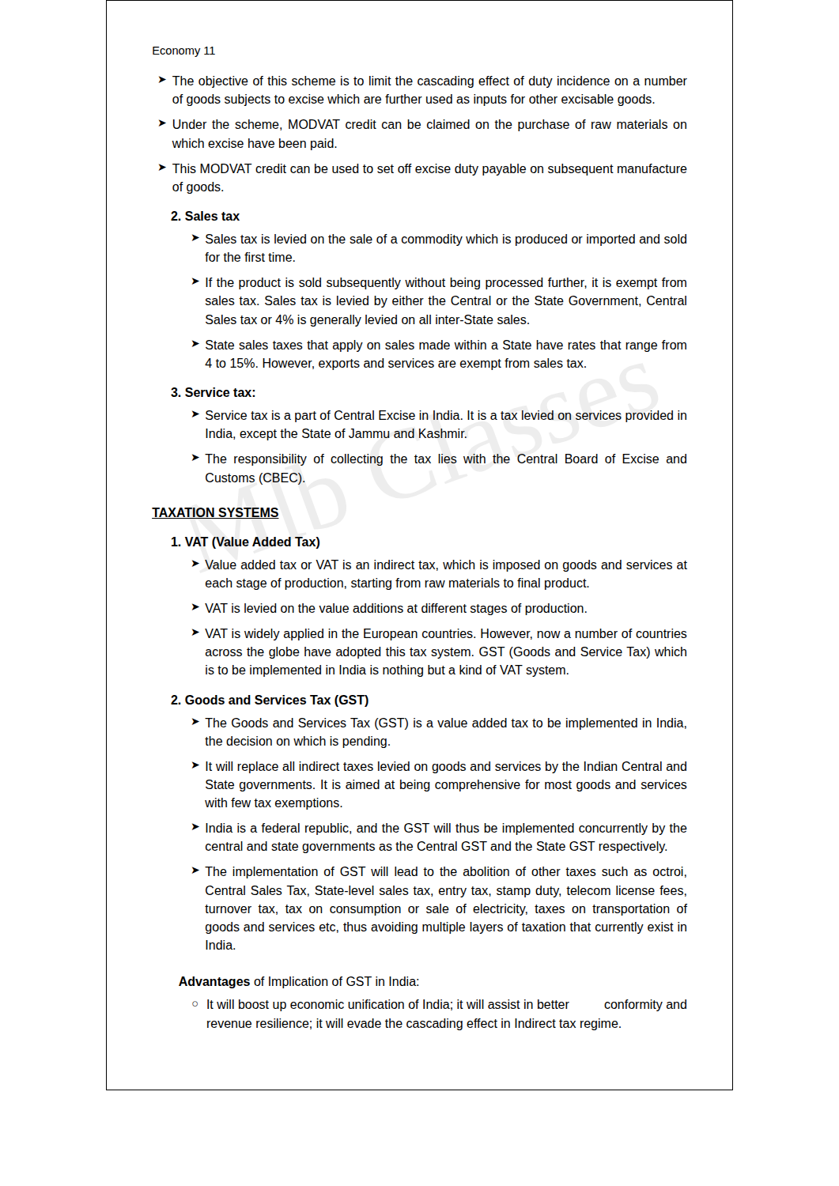Mlb Classes
Economy 11
The objective of this scheme is to limit the cascading effect of duty incidence on a number of goods subjects to excise which are further used as inputs for other excisable goods.
Under the scheme, MODVAT credit can be claimed on the purchase of raw materials on which excise have been paid.
This MODVAT credit can be used to set off excise duty payable on subsequent manufacture of goods.
Sales tax
Sales tax is levied on the sale of a commodity which is produced or imported and sold for the first time.
If the product is sold subsequently without being processed further, it is exempt from sales tax. Sales tax is levied by either the Central or the State Government, Central Sales tax or 4% is generally levied on all inter-State sales.
State sales taxes that apply on sales made within a State have rates that range from 4 to 15%. However, exports and services are exempt from sales tax.
Service tax:
Service tax is a part of Central Excise in India. It is a tax levied on services provided in India, except the State of Jammu and Kashmir.
The responsibility of collecting the tax lies with the Central Board of Excise and Customs (CBEC).
TAXATION SYSTEMS
VAT (Value Added Tax)
Value added tax or VAT is an indirect tax, which is imposed on goods and services at each stage of production, starting from raw materials to final product.
VAT is levied on the value additions at different stages of production.
VAT is widely applied in the European countries. However, now a number of countries across the globe have adopted this tax system. GST (Goods and Service Tax) which is to be implemented in India is nothing but a kind of VAT system.
Goods and Services Tax (GST)
The Goods and Services Tax (GST) is a value added tax to be implemented in India, the decision on which is pending.
It will replace all indirect taxes levied on goods and services by the Indian Central and State governments. It is aimed at being comprehensive for most goods and services with few tax exemptions.
India is a federal republic, and the GST will thus be implemented concurrently by the central and state governments as the Central GST and the State GST respectively.
The implementation of GST will lead to the abolition of other taxes such as octroi, Central Sales Tax, State-level sales tax, entry tax, stamp duty, telecom license fees, turnover tax, tax on consumption or sale of electricity, taxes on transportation of goods and services etc, thus avoiding multiple layers of taxation that currently exist in India.
Advantages of Implication of GST in India:
It will boost up economic unification of India; it will assist in better conformity and revenue resilience; it will evade the cascading effect in Indirect tax regime.